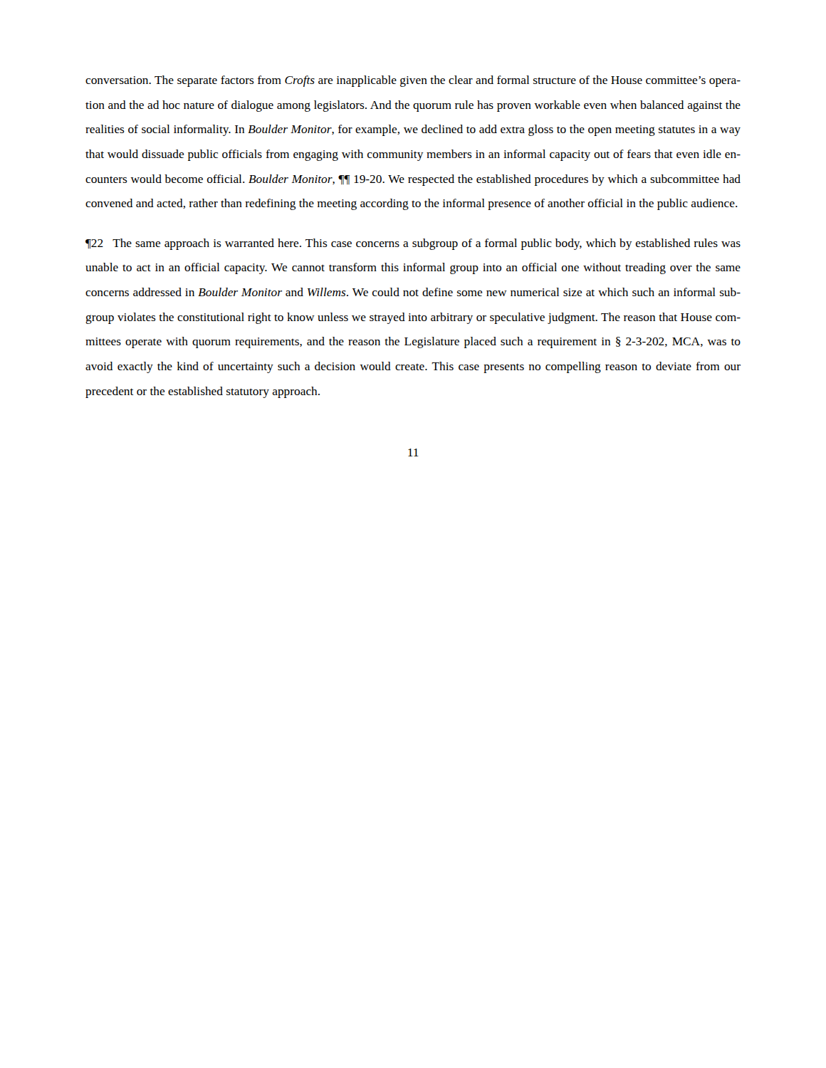conversation. The separate factors from Crofts are inapplicable given the clear and formal structure of the House committee’s operation and the ad hoc nature of dialogue among legislators. And the quorum rule has proven workable even when balanced against the realities of social informality. In Boulder Monitor, for example, we declined to add extra gloss to the open meeting statutes in a way that would dissuade public officials from engaging with community members in an informal capacity out of fears that even idle encounters would become official. Boulder Monitor, ¶¶ 19-20. We respected the established procedures by which a subcommittee had convened and acted, rather than redefining the meeting according to the informal presence of another official in the public audience.
¶22 The same approach is warranted here. This case concerns a subgroup of a formal public body, which by established rules was unable to act in an official capacity. We cannot transform this informal group into an official one without treading over the same concerns addressed in Boulder Monitor and Willems. We could not define some new numerical size at which such an informal subgroup violates the constitutional right to know unless we strayed into arbitrary or speculative judgment. The reason that House committees operate with quorum requirements, and the reason the Legislature placed such a requirement in § 2-3-202, MCA, was to avoid exactly the kind of uncertainty such a decision would create. This case presents no compelling reason to deviate from our precedent or the established statutory approach.
11